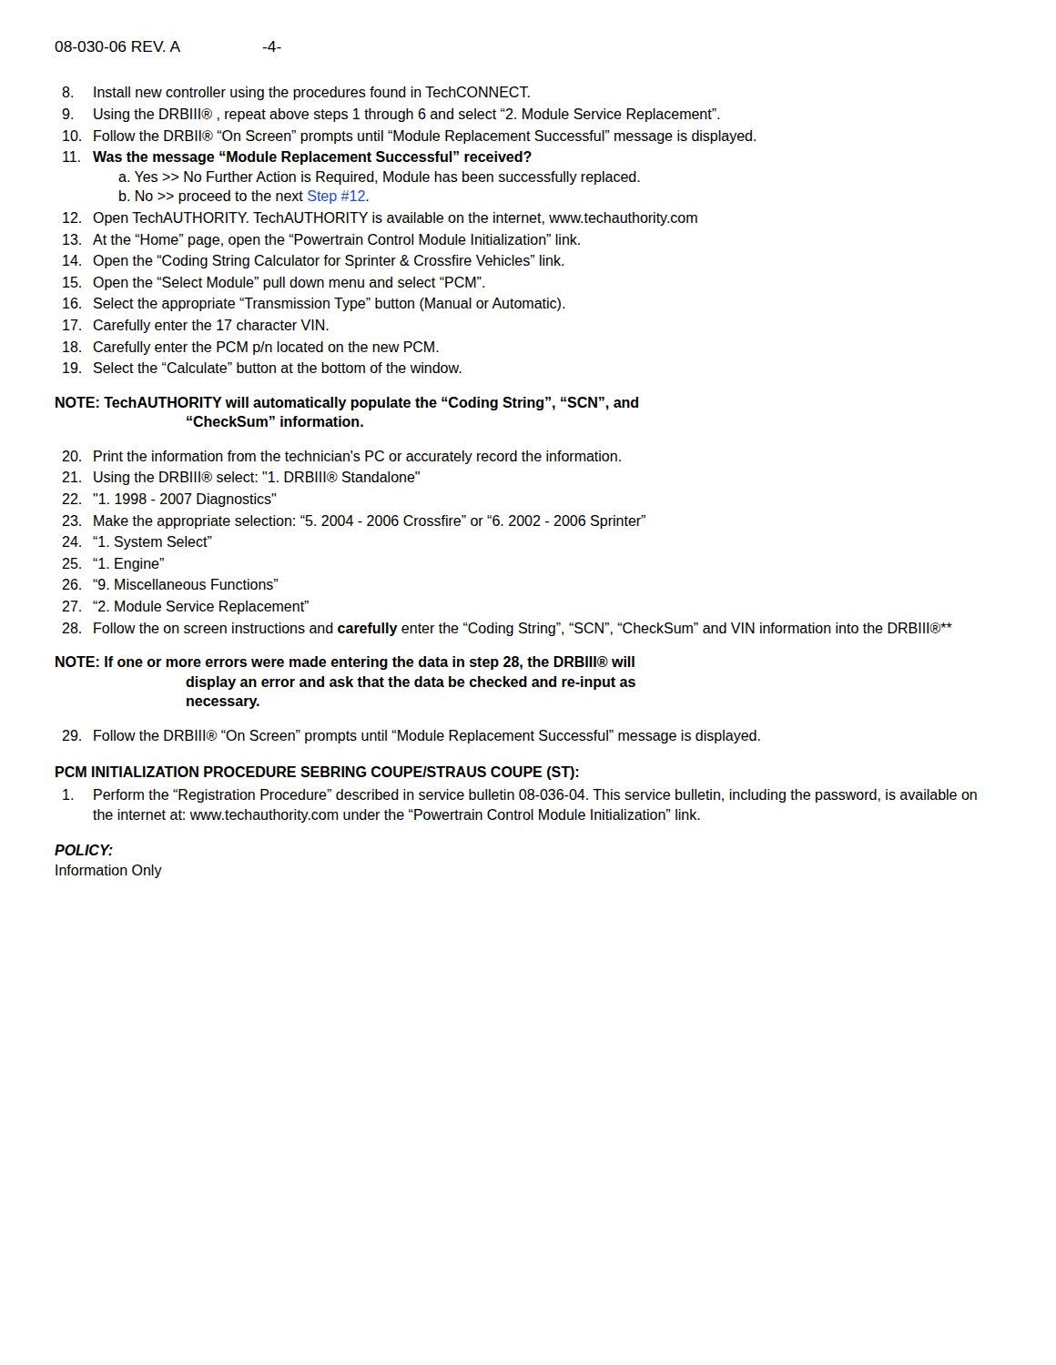08-030-06 REV. A -4-
Install new controller using the procedures found in TechCONNECT.
Using the DRBIII® , repeat above steps 1 through 6 and select “2. Module Service Replacement”.
Follow the DRBII® “On Screen” prompts until “Module Replacement Successful” message is displayed.
Was the message “Module Replacement Successful” received?
a. Yes >> No Further Action is Required, Module has been successfully replaced.
b. No >> proceed to the next Step #12.
Open TechAUTHORITY. TechAUTHORITY is available on the internet, www.techauthority.com
At the “Home” page, open the “Powertrain Control Module Initialization” link.
Open the “Coding String Calculator for Sprinter & Crossfire Vehicles” link.
Open the “Select Module” pull down menu and select “PCM”.
Select the appropriate “Transmission Type” button (Manual or Automatic).
Carefully enter the 17 character VIN.
Carefully enter the PCM p/n located on the new PCM.
Select the “Calculate” button at the bottom of the window.
NOTE: TechAUTHORITY will automatically populate the “Coding String”, “SCN”, and “CheckSum” information.
Print the information from the technician's PC or accurately record the information.
Using the DRBIII® select: "1. DRBIII® Standalone"
"1. 1998 - 2007 Diagnostics"
Make the appropriate selection: “5. 2004 - 2006 Crossfire” or “6. 2002 - 2006 Sprinter”
“1. System Select”
“1. Engine”
“9. Miscellaneous Functions”
“2. Module Service Replacement”
Follow the on screen instructions and carefully enter the “Coding String”, “SCN”, “CheckSum” and VIN information into the DRBIII®**
NOTE: If one or more errors were made entering the data in step 28, the DRBIII® will display an error and ask that the data be checked and re-input as necessary.
Follow the DRBIII® “On Screen” prompts until “Module Replacement Successful” message is displayed.
PCM INITIALIZATION PROCEDURE SEBRING COUPE/STRAUS COUPE (ST):
Perform the “Registration Procedure” described in service bulletin 08-036-04. This service bulletin, including the password, is available on the internet at: www.techauthority.com under the “Powertrain Control Module Initialization” link.
POLICY:
Information Only